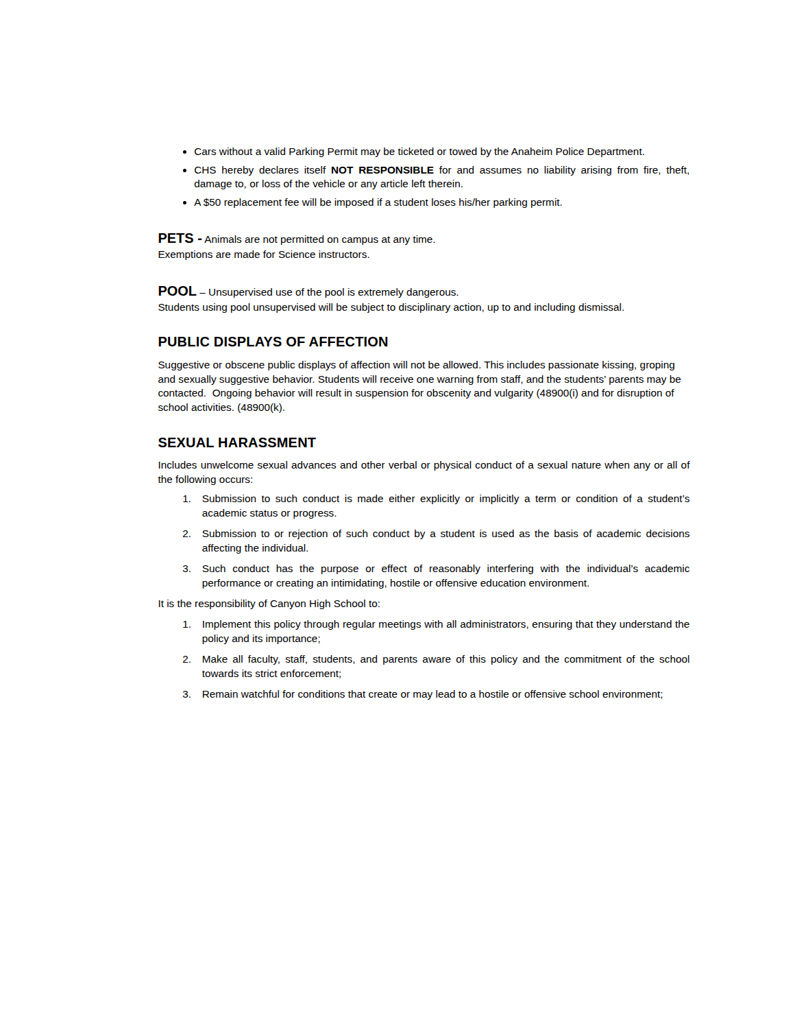Cars without a valid Parking Permit may be ticketed or towed by the Anaheim Police Department.
CHS hereby declares itself NOT RESPONSIBLE for and assumes no liability arising from fire, theft, damage to, or loss of the vehicle or any article left therein.
A $50 replacement fee will be imposed if a student loses his/her parking permit.
PETS - Animals are not permitted on campus at any time.
Exemptions are made for Science instructors.
POOL – Unsupervised use of the pool is extremely dangerous.
Students using pool unsupervised will be subject to disciplinary action, up to and including dismissal.
PUBLIC DISPLAYS OF AFFECTION
Suggestive or obscene public displays of affection will not be allowed. This includes passionate kissing, groping and sexually suggestive behavior. Students will receive one warning from staff, and the students’ parents may be contacted. Ongoing behavior will result in suspension for obscenity and vulgarity (48900(i) and for disruption of school activities. (48900(k).
SEXUAL HARASSMENT
Includes unwelcome sexual advances and other verbal or physical conduct of a sexual nature when any or all of the following occurs:
Submission to such conduct is made either explicitly or implicitly a term or condition of a student’s academic status or progress.
Submission to or rejection of such conduct by a student is used as the basis of academic decisions affecting the individual.
Such conduct has the purpose or effect of reasonably interfering with the individual’s academic performance or creating an intimidating, hostile or offensive education environment.
It is the responsibility of Canyon High School to:
Implement this policy through regular meetings with all administrators, ensuring that they understand the policy and its importance;
Make all faculty, staff, students, and parents aware of this policy and the commitment of the school towards its strict enforcement;
Remain watchful for conditions that create or may lead to a hostile or offensive school environment;